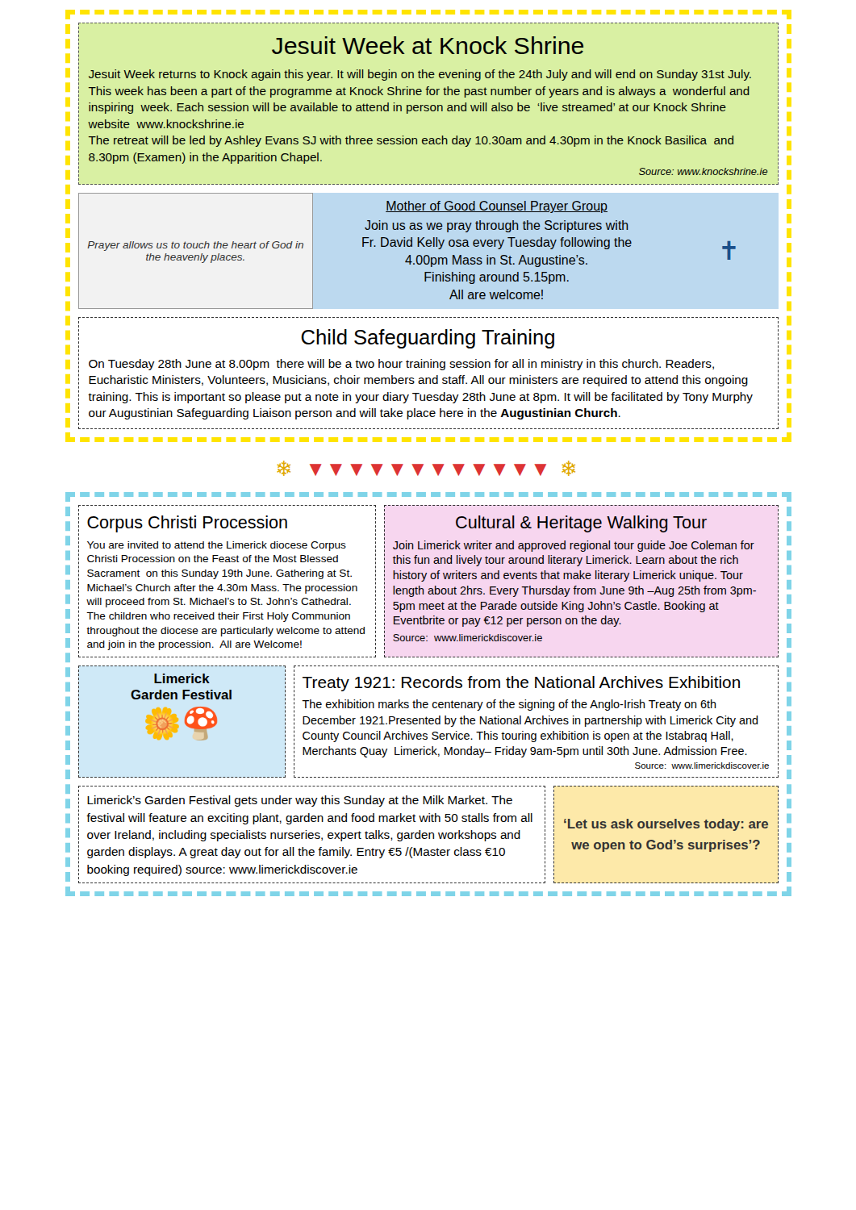Jesuit Week at Knock Shrine
Jesuit Week returns to Knock again this year. It will begin on the evening of the 24th July and will end on Sunday 31st July. This week has been a part of the programme at Knock Shrine for the past number of years and is always a wonderful and inspiring week. Each session will be available to attend in person and will also be ‘live streamed’ at our Knock Shrine website www.knockshrine.ie
The retreat will be led by Ashley Evans SJ with three session each day 10.30am and 4.30pm in the Knock Basilica and 8.30pm (Examen) in the Apparition Chapel.
Source: www.knockshrine.ie
Prayer allows us to touch the heart of God in the heavenly places.
Mother of Good Counsel Prayer Group Join us as we pray through the Scriptures with
Fr. David Kelly osa every Tuesday following the
4.00pm Mass in St. Augustine’s.
Finishing around 5.15pm.
All are welcome!
✝
Child Safeguarding Training
On Tuesday 28th June at 8.00pm there will be a two hour training session for all in ministry in this church. Readers, Eucharistic Ministers, Volunteers, Musicians, choir members and staff. All our ministers are required to attend this ongoing training. This is important so please put a note in your diary Tuesday 28th June at 8pm. It will be facilitated by Tony Murphy our Augustinian Safeguarding Liaison person and will take place here in the Augustinian Church.
❄ ▼▼▼▼▼▼▼▼▼▼▼▼ ❄
Corpus Christi Procession
You are invited to attend the Limerick diocese Corpus Christi Procession on the Feast of the Most Blessed Sacrament on this Sunday 19th June. Gathering at St. Michael’s Church after the 4.30m Mass. The procession will proceed from St. Michael’s to St. John’s Cathedral. The children who received their First Holy Communion throughout the diocese are particularly welcome to attend and join in the procession. All are Welcome!
Cultural & Heritage Walking Tour
Join Limerick writer and approved regional tour guide Joe Coleman for this fun and lively tour around literary Limerick. Learn about the rich history of writers and events that make literary Limerick unique. Tour length about 2hrs. Every Thursday from June 9th –Aug 25th from 3pm-5pm meet at the Parade outside King John’s Castle. Booking at Eventbrite or pay €12 per person on the day.
Source: www.limerickdiscover.ie
Limerick
Garden Festival
🌼🍄
Treaty 1921: Records from the National Archives Exhibition
The exhibition marks the centenary of the signing of the Anglo-Irish Treaty on 6th December 1921.Presented by the National Archives in partnership with Limerick City and County Council Archives Service. This touring exhibition is open at the Istabraq Hall, Merchants Quay Limerick, Monday– Friday 9am-5pm until 30th June. Admission Free. Source: www.limerickdiscover.ie
Limerick’s Garden Festival gets under way this Sunday at the Milk Market. The festival will feature an exciting plant, garden and food market with 50 stalls from all over Ireland, including specialists nurseries, expert talks, garden workshops and garden displays. A great day out for all the family. Entry €5 /(Master class €10 booking required) source: www.limerickdiscover.ie
‘Let us ask ourselves today: are we open to God’s surprises’?